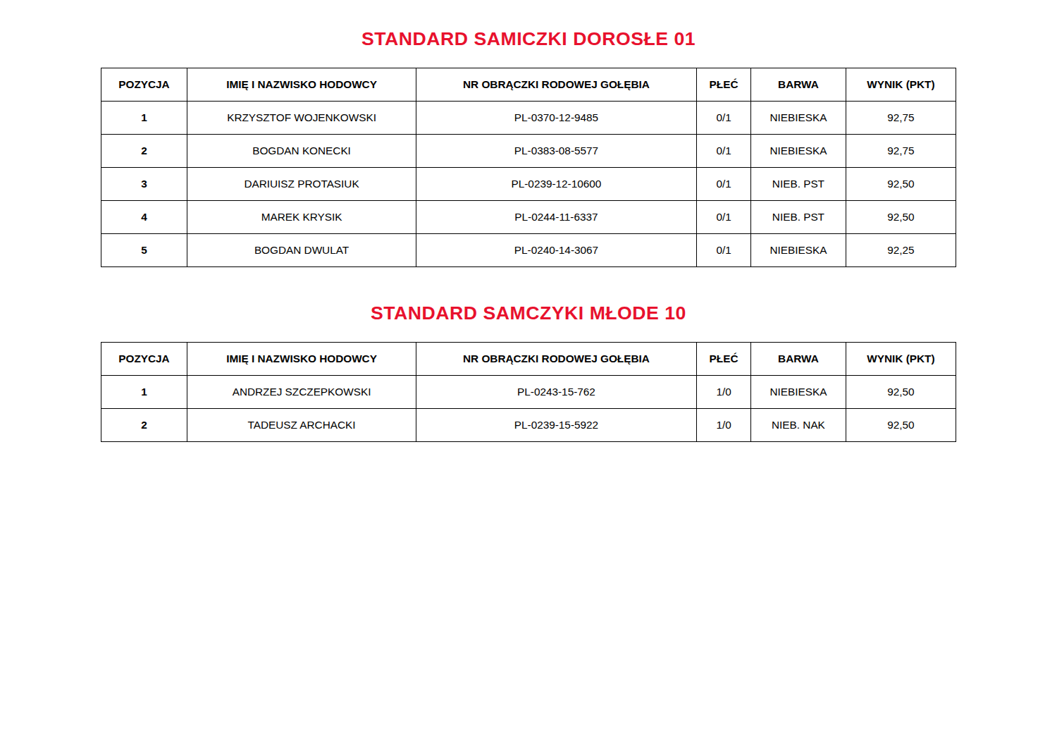STANDARD SAMICZKI DOROSŁE 01
| POZYCJA | IMIĘ I NAZWISKO HODOWCY | NR OBRĄCZKI RODOWEJ GOŁĘBIA | PŁEĆ | BARWA | WYNIK (PKT) |
| --- | --- | --- | --- | --- | --- |
| 1 | KRZYSZTOF WOJENKOWSKI | PL-0370-12-9485 | 0/1 | NIEBIESKA | 92,75 |
| 2 | BOGDAN KONECKI | PL-0383-08-5577 | 0/1 | NIEBIESKA | 92,75 |
| 3 | DARIUISZ PROTASIUK | PL-0239-12-10600 | 0/1 | NIEB. PST | 92,50 |
| 4 | MAREK KRYSIK | PL-0244-11-6337 | 0/1 | NIEB. PST | 92,50 |
| 5 | BOGDAN DWULAT | PL-0240-14-3067 | 0/1 | NIEBIESKA | 92,25 |
STANDARD SAMCZYKI MŁODE 10
| POZYCJA | IMIĘ I NAZWISKO HODOWCY | NR OBRĄCZKI RODOWEJ GOŁĘBIA | PŁEĆ | BARWA | WYNIK (PKT) |
| --- | --- | --- | --- | --- | --- |
| 1 | ANDRZEJ SZCZEPKOWSKI | PL-0243-15-762 | 1/0 | NIEBIESKA | 92,50 |
| 2 | TADEUSZ ARCHACKI | PL-0239-15-5922 | 1/0 | NIEB. NAK | 92,50 |